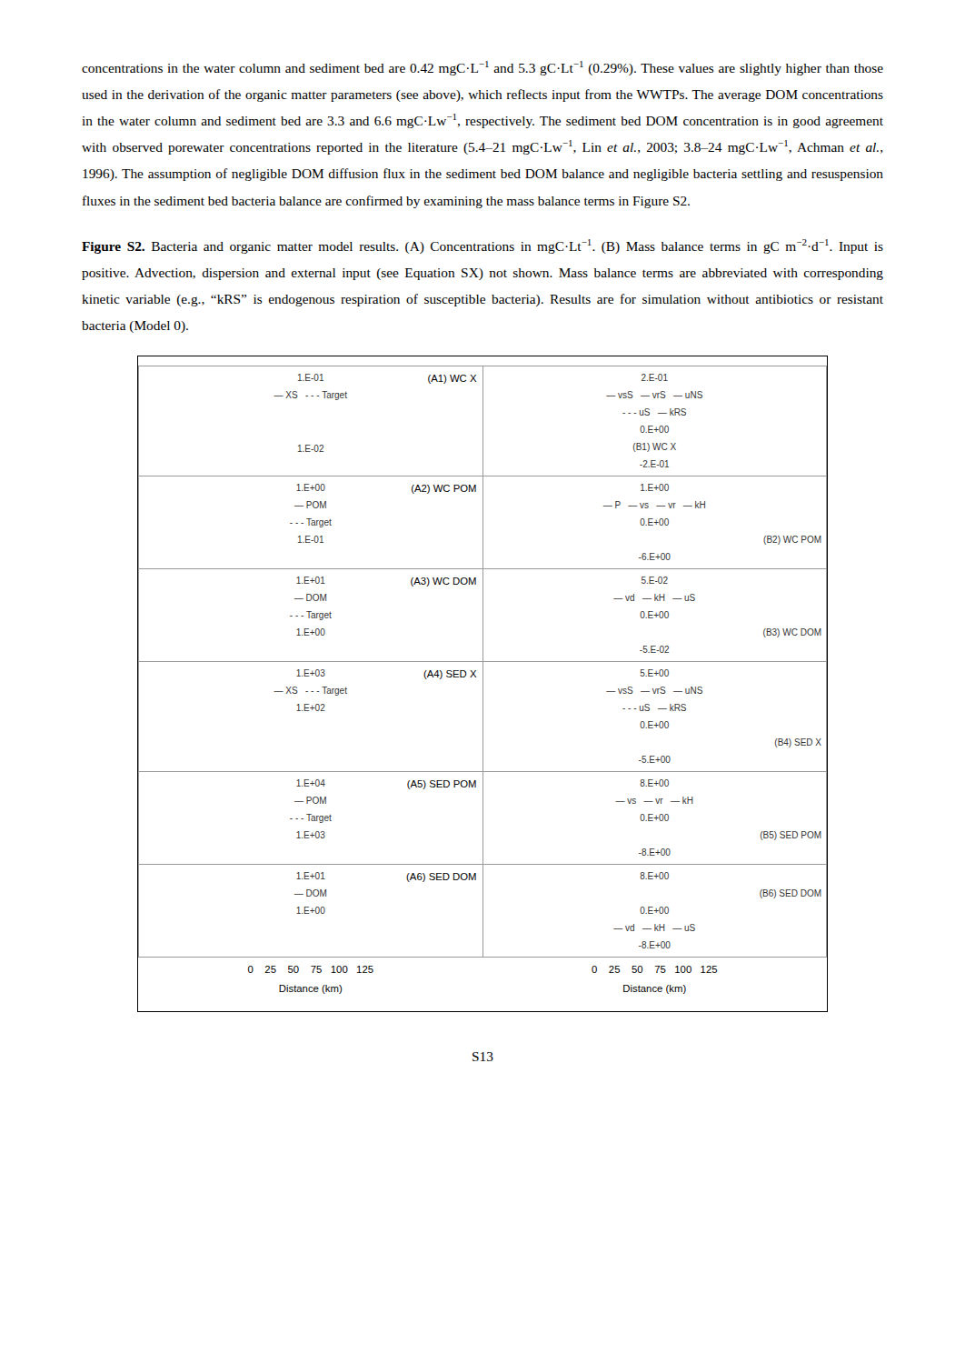concentrations in the water column and sediment bed are 0.42 mgC·L−1 and 5.3 gC·Lt−1 (0.29%). These values are slightly higher than those used in the derivation of the organic matter parameters (see above), which reflects input from the WWTPs. The average DOM concentrations in the water column and sediment bed are 3.3 and 6.6 mgC·Lw−1, respectively. The sediment bed DOM concentration is in good agreement with observed porewater concentrations reported in the literature (5.4–21 mgC·Lw−1, Lin et al., 2003; 3.8–24 mgC·Lw−1, Achman et al., 1996). The assumption of negligible DOM diffusion flux in the sediment bed DOM balance and negligible bacteria settling and resuspension fluxes in the sediment bed bacteria balance are confirmed by examining the mass balance terms in Figure S2.
Figure S2. Bacteria and organic matter model results. (A) Concentrations in mgC·Lt−1. (B) Mass balance terms in gC m−2·d−1. Input is positive. Advection, dispersion and external input (see Equation SX) not shown. Mass balance terms are abbreviated with corresponding kinetic variable (e.g., “kRS” is endogenous respiration of susceptible bacteria). Results are for simulation without antibiotics or resistant bacteria (Model 0).
| (A1) WC X 1.E-01 — XS - - - Target 1.E-02 | 2.E-01 — vsS — vrS — uNS - - - uS — kRS 0.E+00 (B1) WC X -2.E-01 |
| (A2) WC POM 1.E+00 — POM - - - Target 1.E-01 | 1.E+00 — P — vs — vr — kH 0.E+00 (B2) WC POM -6.E+00 |
| (A3) WC DOM 1.E+01 — DOM - - - Target 1.E+00 | 5.E-02 — vd — kH — uS 0.E+00 (B3) WC DOM -5.E-02 |
| (A4) SED X 1.E+03 — XS - - - Target 1.E+02 | 5.E+00 — vsS — vrS — uNS - - - uS — kRS 0.E+00 (B4) SED X -5.E+00 |
| (A5) SED POM 1.E+04 — POM - - - Target 1.E+03 | 8.E+00 — vs — vr — kH 0.E+00 (B5) SED POM -8.E+00 |
| (A6) SED DOM 1.E+01 — DOM 1.E+00 | 8.E+00 (B6) SED DOM 0.E+00 — vd — kH — uS -8.E+00 |
| 0 25 50 75 100 125 Distance (km) | 0 25 50 75 100 125 Distance (km) |
S13